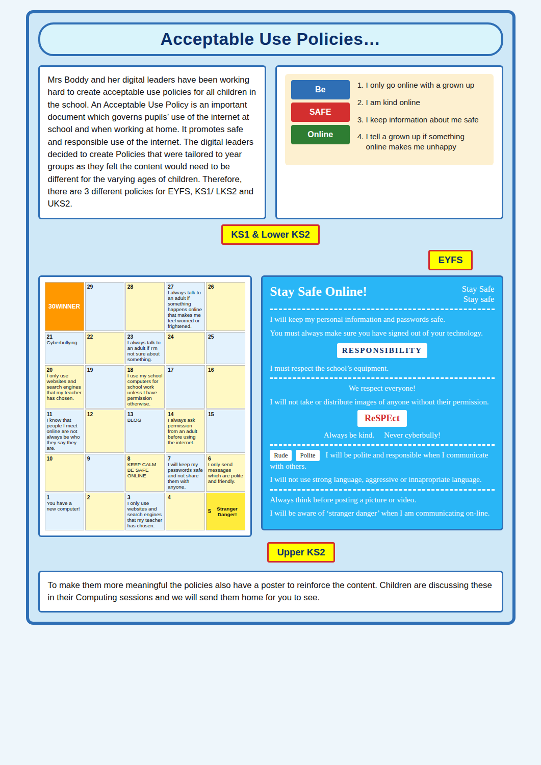Acceptable Use Policies…
Mrs Boddy and her digital leaders have been working hard to create acceptable use policies for all children in the school. An Acceptable Use Policy is an important document which governs pupils’ use of the internet at school and when working at home. It promotes safe and responsible use of the internet. The digital leaders decided to create Policies that were tailored to year groups as they felt the content would need to be different for the varying ages of children. Therefore, there are 3 different policies for EYFS, KS1/ LKS2 and UKS2.
Be SAFE Online
I only go online with a grown up
I am kind online
I keep information about me safe
I tell a grown up if something online makes me unhappy
KS1 & Lower KS2
EYFS
30 WINNER
29
28
27 I always talk to an adult if something happens online that makes me feel worried or frightened.
26
21 Cyberbullying
22
23 I always talk to an adult if I’m not sure about something.
24
25
20 I only use websites and search engines that my teacher has chosen.
19
18 I use my school computers for school work unless I have permission otherwise.
17
16
11 I know that people I meet online are not always be who they say they are.
12
13 BLOG
14 I always ask permission from an adult before using the internet.
15
10
9
8 KEEP CALM BE SAFE ONLINE
7 I will keep my passwords safe and not share them with anyone.
6 I only send messages which are polite and friendly.
1 You have a new computer!
2
3 I only use websites and search engines that my teacher has chosen.
4
5 Stranger Danger!
Stay Safe
Stay safe
Stay Safe Online!
I will keep my personal information and passwords safe.
You must always make sure you have signed out of your technology.
RESPONSIBILITY
I must respect the school’s equipment.
We respect everyone!
I will not take or distribute images of anyone without their permission.
ReSPEct
Always be kind. Never cyberbully!
Rude Polite I will be polite and responsible when I communicate with others.
I will not use strong language, aggressive or innapropriate language.
Always think before posting a picture or video.
I will be aware of ‘stranger danger’ when I am communicating on-line.
Upper KS2
To make them more meaningful the policies also have a poster to reinforce the content. Children are discussing these in their Computing sessions and we will send them home for you to see.